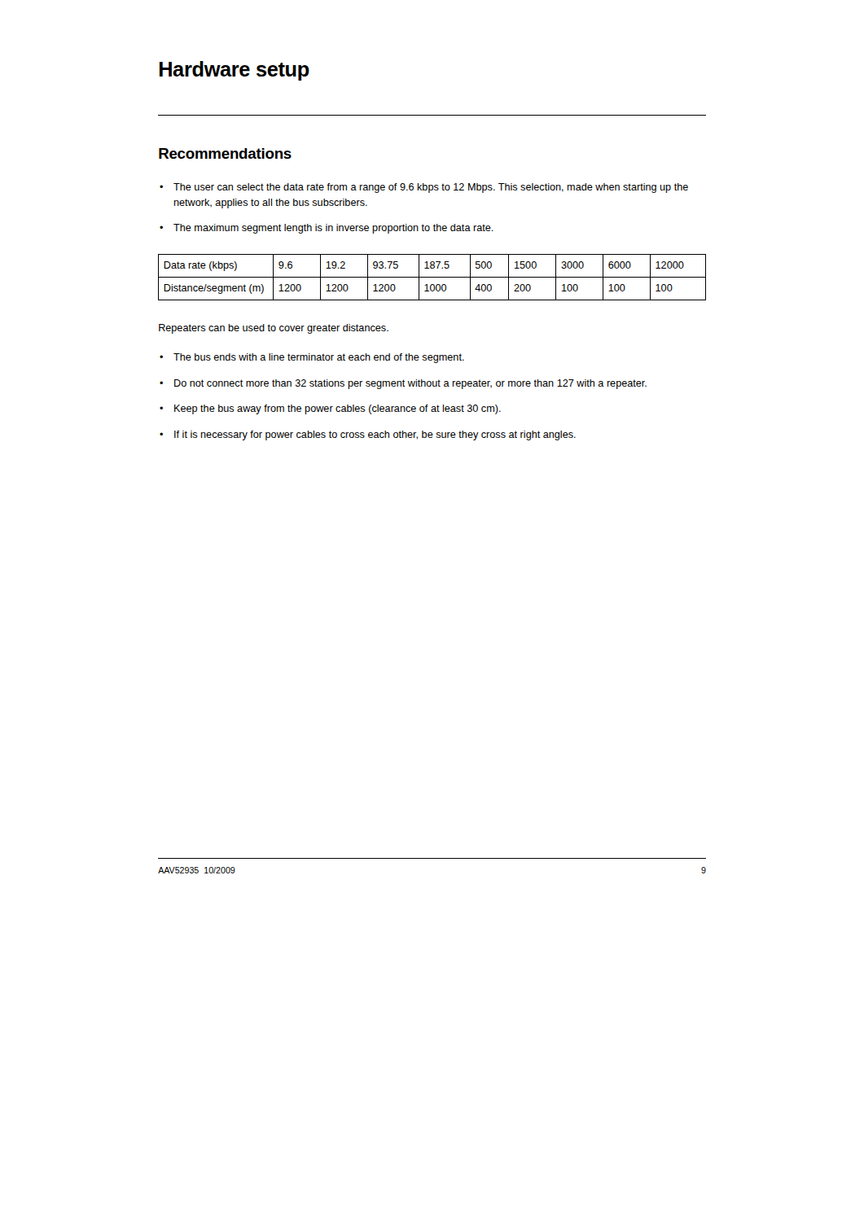Hardware setup
Recommendations
The user can select the data rate from a range of 9.6 kbps to 12 Mbps. This selection, made when starting up the network, applies to all the bus subscribers.
The maximum segment length is in inverse proportion to the data rate.
| Data rate (kbps) | 9.6 | 19.2 | 93.75 | 187.5 | 500 | 1500 | 3000 | 6000 | 12000 |
| Distance/segment (m) | 1200 | 1200 | 1200 | 1000 | 400 | 200 | 100 | 100 | 100 |
Repeaters can be used to cover greater distances.
The bus ends with a line terminator at each end of the segment.
Do not connect more than 32 stations per segment without a repeater, or more than 127 with a repeater.
Keep the bus away from the power cables (clearance of at least 30 cm).
If it is necessary for power cables to cross each other, be sure they cross at right angles.
AAV52935 10/2009 9